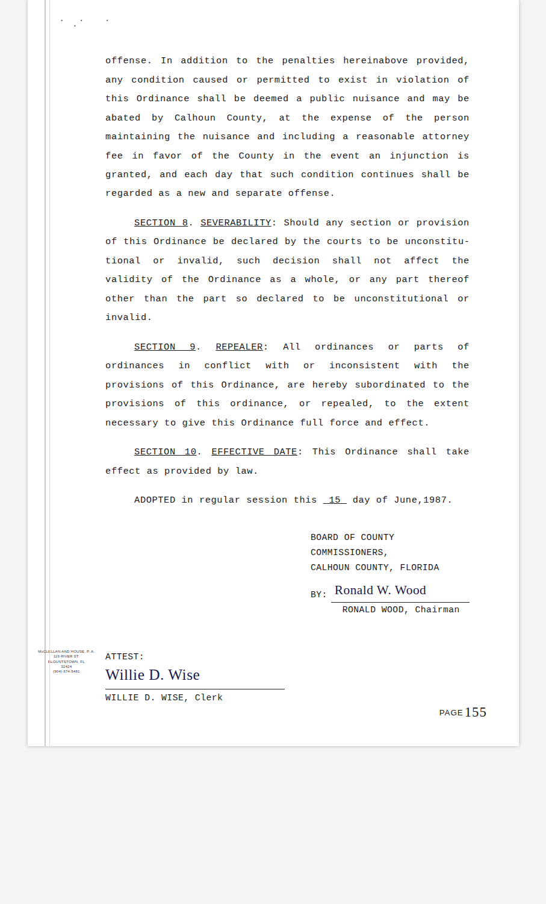. . .
.
offense. In addition to the penalties hereinabove provided, any condition caused or permitted to exist in violation of this Ordinance shall be deemed a public nuisance and may be abated by Calhoun County, at the expense of the person maintaining the nuisance and including a reasonable attorney fee in favor of the County in the event an injunction is granted, and each day that such condition continues shall be regarded as a new and separate offense.
SECTION 8. SEVERABILITY: Should any section or provision of this Ordinance be declared by the courts to be unconstitu­tional or invalid, such decision shall not affect the validity of the Ordinance as a whole, or any part thereof other than the part so declared to be unconstitutional or invalid.
SECTION 9. REPEALER: All ordinances or parts of ordinanc­es in conflict with or inconsistent with the provisions of this Ordinance, are hereby subordinated to the provisions of this ordinance, or repealed, to the extent necessary to give this Ordinance full force and effect.
SECTION 10. EFFECTIVE DATE: This Ordinance shall take effect as provided by law.
ADOPTED in regular session this 15 day of June,1987.
BOARD OF COUNTY COMMISSIONERS,
CALHOUN COUNTY, FLORIDA
BY: Ronald W. Wood
RONALD WOOD, Chairman
ATTEST:
Willie D. Wise
WILLIE D. WISE, Clerk
McCLELLAN AND HOUSE, P. A.
119 RIVER ST.
BLOUNTSTOWN, FL
32424
(904) 674-5481
PAGE155